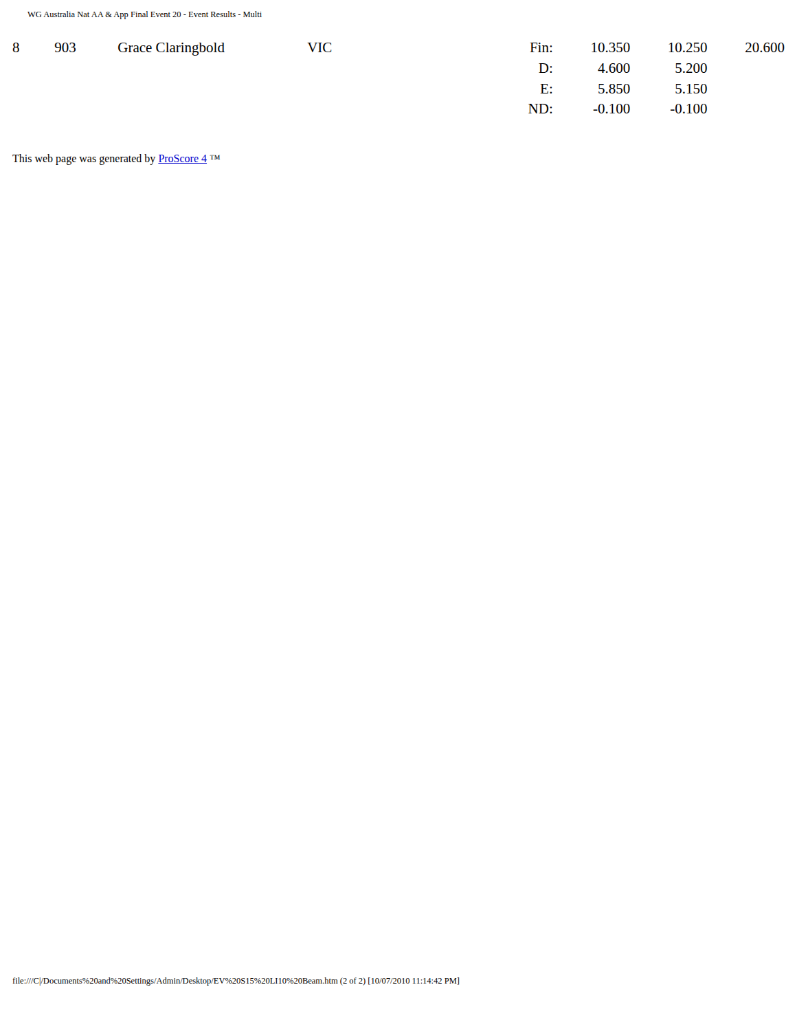WG Australia Nat AA & App Final Event 20 - Event Results - Multi
| 8 | 903 | Grace Claringbold | VIC | Fin: | 10.350 | 10.250 | 20.600 |
| | | | | D: | 4.600 | 5.200 | |
| | | | | E: | 5.850 | 5.150 | |
| | | | | ND: | -0.100 | -0.100 | |
This web page was generated by ProScore 4 ™
file:///C|/Documents%20and%20Settings/Admin/Desktop/EV%20S15%20LI10%20Beam.htm (2 of 2) [10/07/2010 11:14:42 PM]